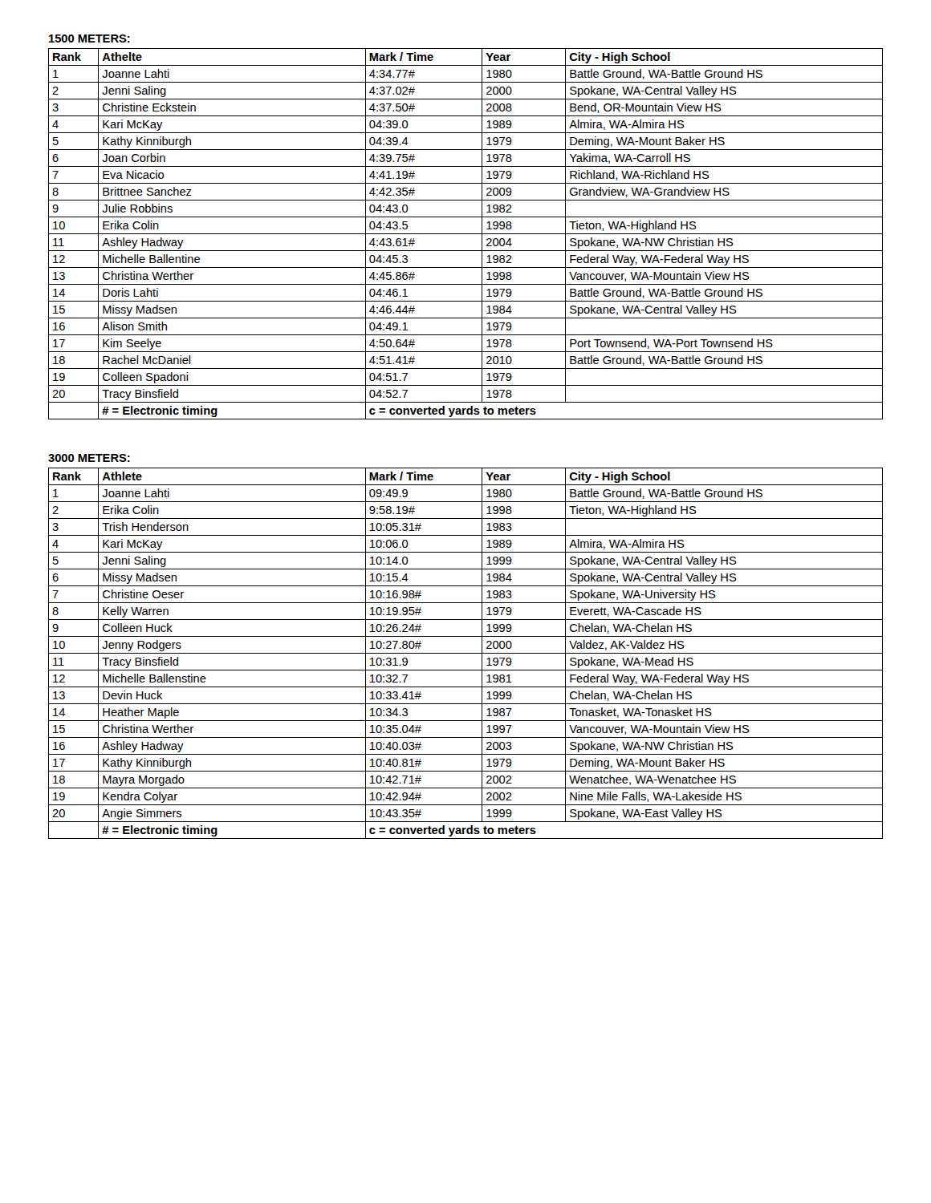1500 METERS:
| Rank | Athelte | Mark / Time | Year | City - High School |
| --- | --- | --- | --- | --- |
| 1 | Joanne Lahti | 4:34.77# | 1980 | Battle Ground, WA-Battle Ground HS |
| 2 | Jenni Saling | 4:37.02# | 2000 | Spokane, WA-Central Valley HS |
| 3 | Christine Eckstein | 4:37.50# | 2008 | Bend, OR-Mountain View HS |
| 4 | Kari McKay | 04:39.0 | 1989 | Almira, WA-Almira HS |
| 5 | Kathy Kinniburgh | 04:39.4 | 1979 | Deming, WA-Mount Baker HS |
| 6 | Joan Corbin | 4:39.75# | 1978 | Yakima, WA-Carroll HS |
| 7 | Eva Nicacio | 4:41.19# | 1979 | Richland, WA-Richland HS |
| 8 | Brittnee Sanchez | 4:42.35# | 2009 | Grandview, WA-Grandview HS |
| 9 | Julie Robbins | 04:43.0 | 1982 | |
| 10 | Erika Colin | 04:43.5 | 1998 | Tieton, WA-Highland HS |
| 11 | Ashley Hadway | 4:43.61# | 2004 | Spokane, WA-NW Christian HS |
| 12 | Michelle Ballentine | 04:45.3 | 1982 | Federal Way, WA-Federal Way HS |
| 13 | Christina Werther | 4:45.86# | 1998 | Vancouver, WA-Mountain View HS |
| 14 | Doris Lahti | 04:46.1 | 1979 | Battle Ground, WA-Battle Ground HS |
| 15 | Missy Madsen | 4:46.44# | 1984 | Spokane, WA-Central Valley HS |
| 16 | Alison Smith | 04:49.1 | 1979 | |
| 17 | Kim Seelye | 4:50.64# | 1978 | Port Townsend, WA-Port Townsend HS |
| 18 | Rachel McDaniel | 4:51.41# | 2010 | Battle Ground, WA-Battle Ground HS |
| 19 | Colleen Spadoni | 04:51.7 | 1979 | |
| 20 | Tracy Binsfield | 04:52.7 | 1978 | |
| | # = Electronic timing | c = converted yards to meters |
3000 METERS:
| Rank | Athlete | Mark / Time | Year | City - High School |
| --- | --- | --- | --- | --- |
| 1 | Joanne Lahti | 09:49.9 | 1980 | Battle Ground, WA-Battle Ground HS |
| 2 | Erika Colin | 9:58.19# | 1998 | Tieton, WA-Highland HS |
| 3 | Trish Henderson | 10:05.31# | 1983 | |
| 4 | Kari McKay | 10:06.0 | 1989 | Almira, WA-Almira HS |
| 5 | Jenni Saling | 10:14.0 | 1999 | Spokane, WA-Central Valley HS |
| 6 | Missy Madsen | 10:15.4 | 1984 | Spokane, WA-Central Valley HS |
| 7 | Christine Oeser | 10:16.98# | 1983 | Spokane, WA-University HS |
| 8 | Kelly Warren | 10:19.95# | 1979 | Everett, WA-Cascade HS |
| 9 | Colleen Huck | 10:26.24# | 1999 | Chelan, WA-Chelan HS |
| 10 | Jenny Rodgers | 10:27.80# | 2000 | Valdez, AK-Valdez HS |
| 11 | Tracy Binsfield | 10:31.9 | 1979 | Spokane, WA-Mead HS |
| 12 | Michelle Ballenstine | 10:32.7 | 1981 | Federal Way, WA-Federal Way HS |
| 13 | Devin Huck | 10:33.41# | 1999 | Chelan, WA-Chelan HS |
| 14 | Heather Maple | 10:34.3 | 1987 | Tonasket, WA-Tonasket HS |
| 15 | Christina Werther | 10:35.04# | 1997 | Vancouver, WA-Mountain View HS |
| 16 | Ashley Hadway | 10:40.03# | 2003 | Spokane, WA-NW Christian HS |
| 17 | Kathy Kinniburgh | 10:40.81# | 1979 | Deming, WA-Mount Baker HS |
| 18 | Mayra Morgado | 10:42.71# | 2002 | Wenatchee, WA-Wenatchee HS |
| 19 | Kendra Colyar | 10:42.94# | 2002 | Nine Mile Falls, WA-Lakeside HS |
| 20 | Angie Simmers | 10:43.35# | 1999 | Spokane, WA-East Valley HS |
| | # = Electronic timing | c = converted yards to meters |